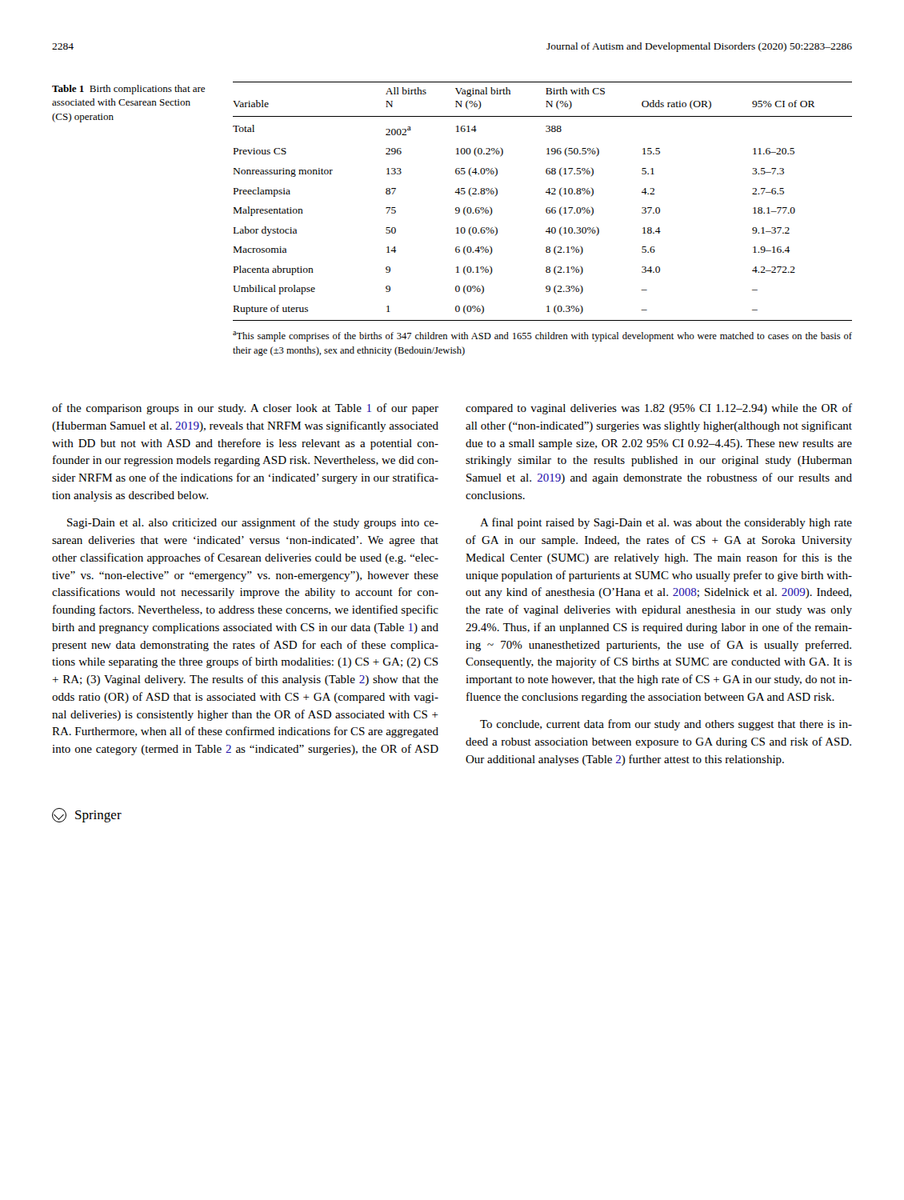2284
Journal of Autism and Developmental Disorders (2020) 50:2283–2286
Table 1 Birth complications that are associated with Cesarean Section (CS) operation
| Variable | All births N | Vaginal birth N (%) | Birth with CS N (%) | Odds ratio (OR) | 95% CI of OR |
| --- | --- | --- | --- | --- | --- |
| Total | 2002 a | 1614 | 388 | | |
| Previous CS | 296 | 100 (0.2%) | 196 (50.5%) | 15.5 | 11.6–20.5 |
| Nonreassuring monitor | 133 | 65 (4.0%) | 68 (17.5%) | 5.1 | 3.5–7.3 |
| Preeclampsia | 87 | 45 (2.8%) | 42 (10.8%) | 4.2 | 2.7–6.5 |
| Malpresentation | 75 | 9 (0.6%) | 66 (17.0%) | 37.0 | 18.1–77.0 |
| Labor dystocia | 50 | 10 (0.6%) | 40 (10.30%) | 18.4 | 9.1–37.2 |
| Macrosomia | 14 | 6 (0.4%) | 8 (2.1%) | 5.6 | 1.9–16.4 |
| Placenta abruption | 9 | 1 (0.1%) | 8 (2.1%) | 34.0 | 4.2–272.2 |
| Umbilical prolapse | 9 | 0 (0%) | 9 (2.3%) | – | – |
| Rupture of uterus | 1 | 0 (0%) | 1 (0.3%) | – | – |
aThis sample comprises of the births of 347 children with ASD and 1655 children with typical development who were matched to cases on the basis of their age (±3 months), sex and ethnicity (Bedouin/Jewish)
of the comparison groups in our study. A closer look at Table 1 of our paper (Huberman Samuel et al. 2019), reveals that NRFM was significantly associated with DD but not with ASD and therefore is less relevant as a potential confounder in our regression models regarding ASD risk. Nevertheless, we did consider NRFM as one of the indications for an ‘indicated’ surgery in our stratification analysis as described below.
Sagi-Dain et al. also criticized our assignment of the study groups into cesarean deliveries that were ‘indicated’ versus ‘non-indicated’. We agree that other classification approaches of Cesarean deliveries could be used (e.g. “elective” vs. “non-elective” or “emergency” vs. non-emergency”), however these classifications would not necessarily improve the ability to account for confounding factors. Nevertheless, to address these concerns, we identified specific birth and pregnancy complications associated with CS in our data (Table 1) and present new data demonstrating the rates of ASD for each of these complications while separating the three groups of birth modalities: (1) CS + GA; (2) CS + RA; (3) Vaginal delivery. The results of this analysis (Table 2) show that the odds ratio (OR) of ASD that is associated with CS + GA (compared with vaginal deliveries) is consistently higher than the OR of ASD associated with CS + RA. Furthermore, when all of these confirmed indications for CS are aggregated into one category (termed in Table 2 as “indicated” surgeries), the OR of ASD compared to vaginal deliveries was 1.82 (95% CI 1.12–2.94) while the OR of all other (“non-indicated”) surgeries was slightly higher(although not significant due to a small sample size, OR 2.02 95% CI 0.92–4.45). These new results are strikingly similar to the results published in our original study (Huberman Samuel et al. 2019) and again demonstrate the robustness of our results and conclusions.
A final point raised by Sagi-Dain et al. was about the considerably high rate of GA in our sample. Indeed, the rates of CS + GA at Soroka University Medical Center (SUMC) are relatively high. The main reason for this is the unique population of parturients at SUMC who usually prefer to give birth without any kind of anesthesia (O’Hana et al. 2008; Sidelnick et al. 2009). Indeed, the rate of vaginal deliveries with epidural anesthesia in our study was only 29.4%. Thus, if an unplanned CS is required during labor in one of the remaining ~ 70% unanesthetized parturients, the use of GA is usually preferred. Consequently, the majority of CS births at SUMC are conducted with GA. It is important to note however, that the high rate of CS + GA in our study, do not influence the conclusions regarding the association between GA and ASD risk.
To conclude, current data from our study and others suggest that there is indeed a robust association between exposure to GA during CS and risk of ASD. Our additional analyses (Table 2) further attest to this relationship.
Springer